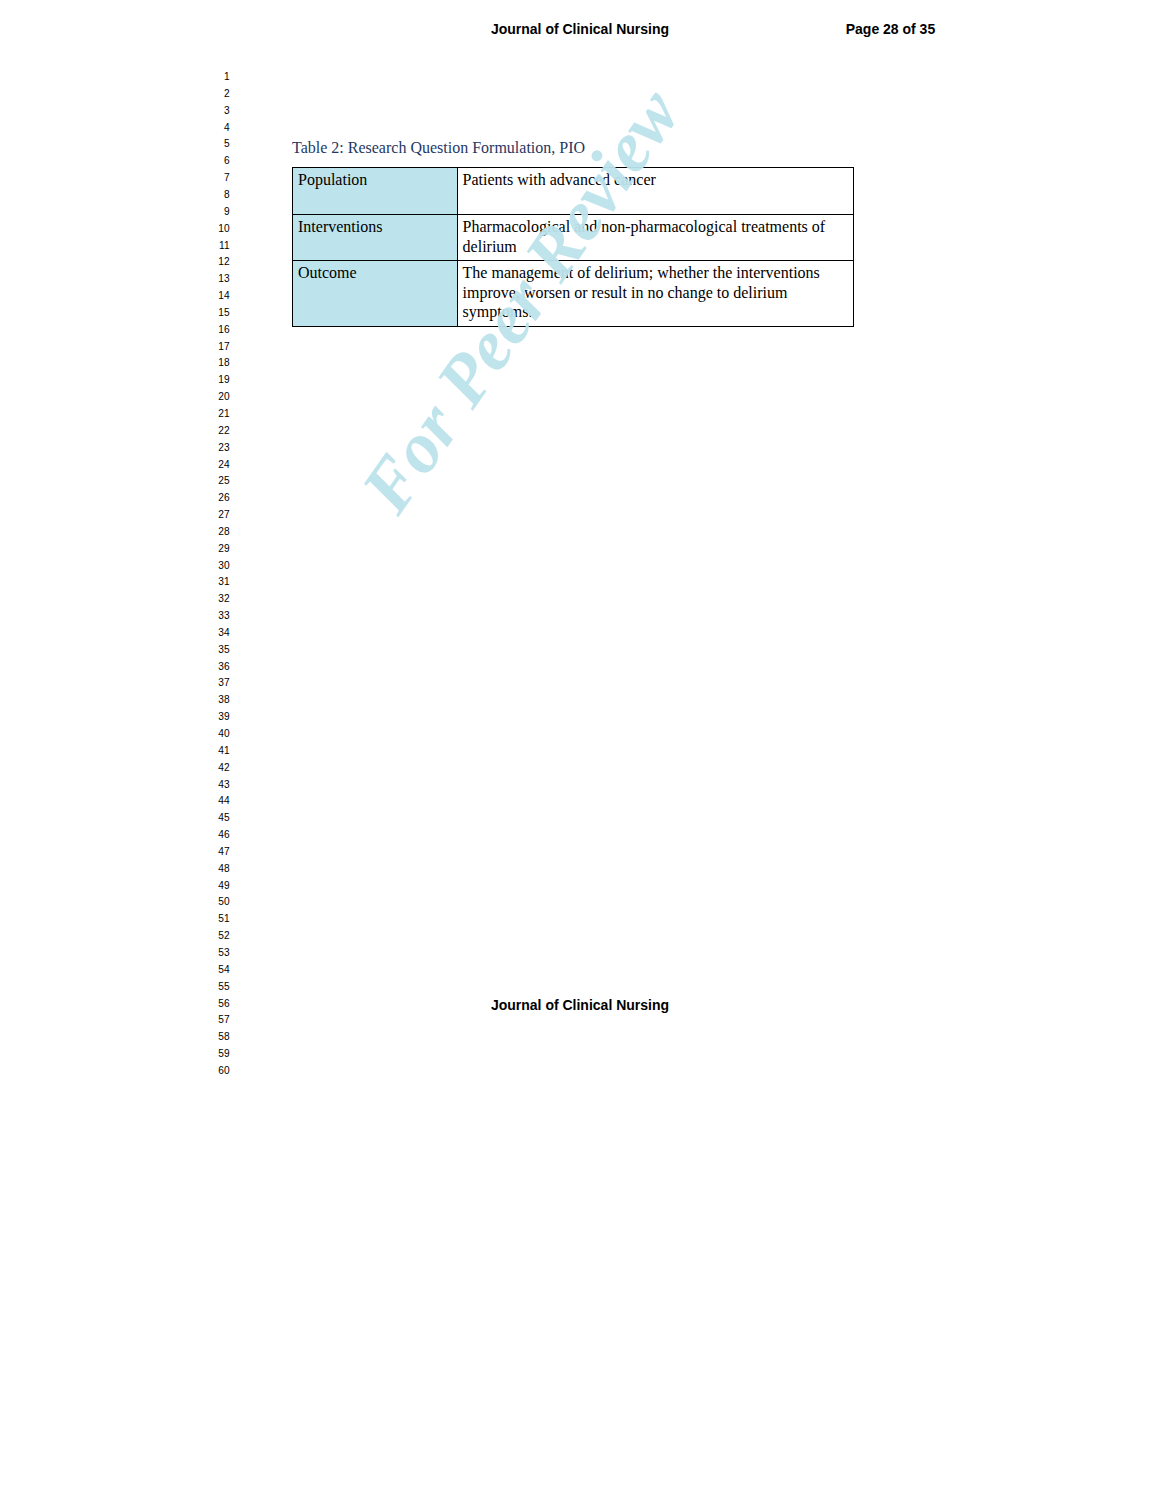Journal of Clinical Nursing
Page 28 of 35
1
2
3
4
5
6
7
8
9
10
11
12
13
14
15
16
17
18
19
20
21
22
23
24
25
26
27
28
29
30
31
32
33
34
35
36
37
38
39
40
41
42
43
44
45
46
47
48
49
50
51
52
53
54
55
56
57
58
59
60
Table 2: Research Question Formulation, PIO
| Population | Patients with advanced cancer |
| Interventions | Pharmacological and non-pharmacological treatments of delirium |
| Outcome | The management of delirium; whether the interventions improve, worsen or result in no change to delirium symptoms. |
For Peer Review
Journal of Clinical Nursing